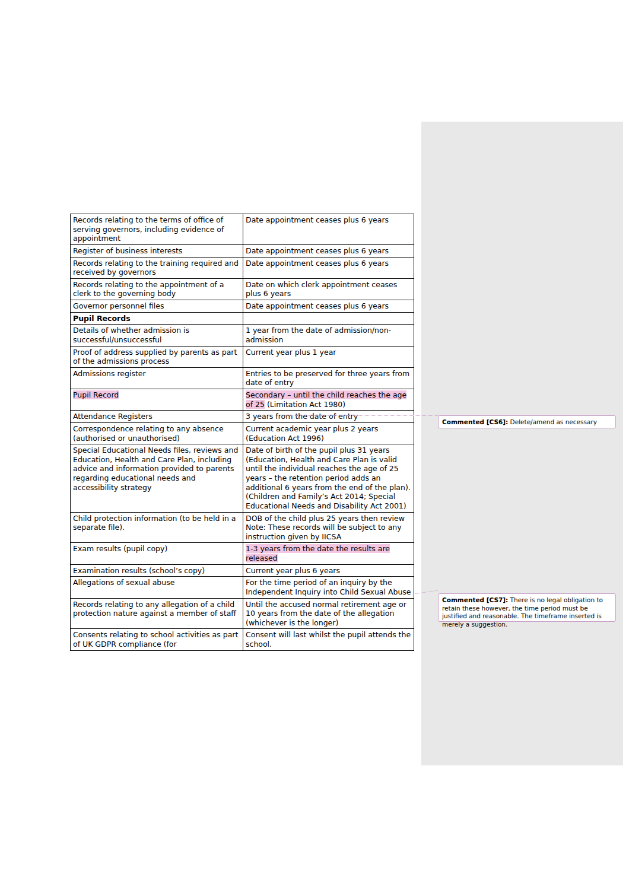| Records relating to the terms of office of serving governors, including evidence of appointment | Date appointment ceases plus 6 years |
| Register of business interests | Date appointment ceases plus 6 years |
| Records relating to the training required and received by governors | Date appointment ceases plus 6 years |
| Records relating to the appointment of a clerk to the governing body | Date on which clerk appointment ceases plus 6 years |
| Governor personnel files | Date appointment ceases plus 6 years |
| Pupil Records | |
| Details of whether admission is successful/unsuccessful | 1 year from the date of admission/non-admission |
| Proof of address supplied by parents as part of the admissions process | Current year plus 1 year |
| Admissions register | Entries to be preserved for three years from date of entry |
| Pupil Record | Secondary – until the child reaches the age of 25 (Limitation Act 1980) |
| Attendance Registers | 3 years from the date of entry |
| Correspondence relating to any absence (authorised or unauthorised) | Current academic year plus 2 years (Education Act 1996) |
| Special Educational Needs files, reviews and Education, Health and Care Plan, including advice and information provided to parents regarding educational needs and accessibility strategy | Date of birth of the pupil plus 31 years (Education, Health and Care Plan is valid until the individual reaches the age of 25 years – the retention period adds an additional 6 years from the end of the plan). (Children and Family’s Act 2014; Special Educational Needs and Disability Act 2001) |
| Child protection information (to be held in a separate file). | DOB of the child plus 25 years then review Note: These records will be subject to any instruction given by IICSA |
| Exam results (pupil copy) | 1-3 years from the date the results are released |
| Examination results (school’s copy) | Current year plus 6 years |
| Allegations of sexual abuse | For the time period of an inquiry by the Independent Inquiry into Child Sexual Abuse |
| Records relating to any allegation of a child protection nature against a member of staff | Until the accused normal retirement age or 10 years from the date of the allegation (whichever is the longer) |
| Consents relating to school activities as part of UK GDPR compliance (for | Consent will last whilst the pupil attends the school. |
Commented [CS6]: Delete/amend as necessary
Commented [CS7]: There is no legal obligation to retain these however, the time period must be justified and reasonable. The timeframe inserted is merely a suggestion.